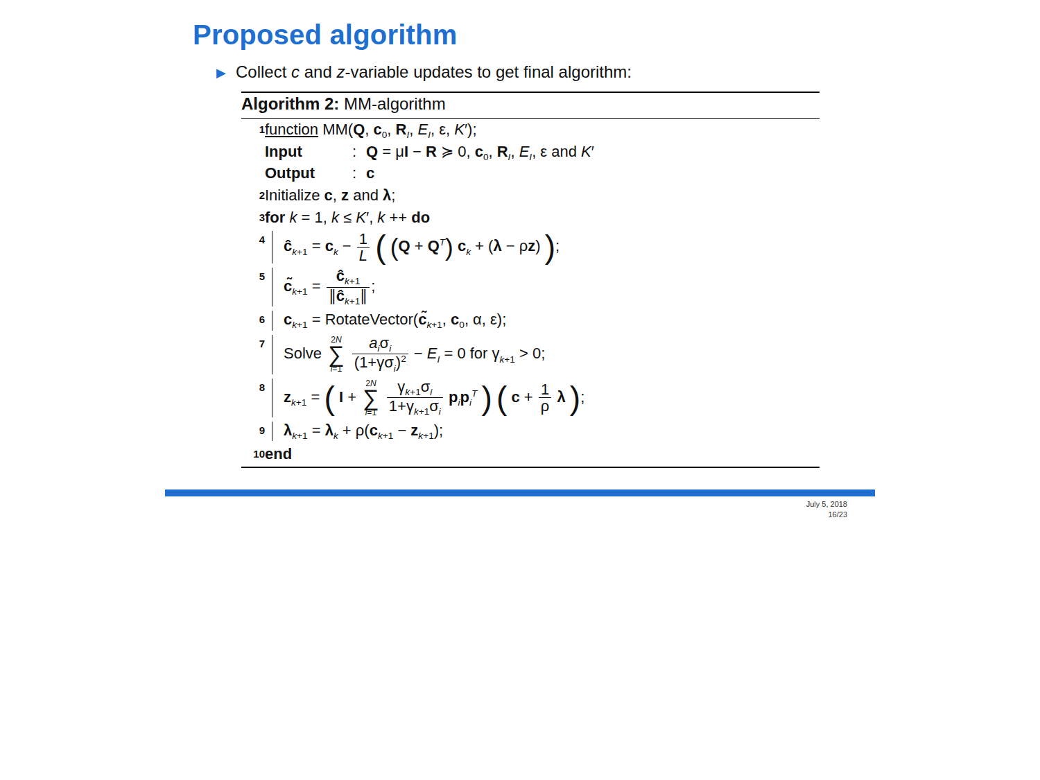Proposed algorithm
▶ Collect c and z-variable updates to get final algorithm:
Algorithm 2: MM-algorithm
| 1 | function MM( Q , c 0 , R I , E I , ε, K ′); Input : Q = μ I − R ≽ 0, c 0 , R I , E I , ε and K ′ Output : c |
| 2 | Initialize c , z and λ ; |
| 3 | for k = 1, k ≤ K ′, k ++ do |
| 4 | ĉ k +1 = c k − 1 L ( ( Q + Q T ) c k + ( λ − ρ z ) ) ; |
| 5 | c̃ k +1 = ĉ k +1 ∥ ĉ k +1 ∥ ; |
| 6 | c k +1 = RotateVector( c̃ k +1 , c 0 , α, ε); |
| 7 | Solve 2 N ∑ i =1 a i σ i (1+γσ i ) 2 − E I = 0 for γ k +1 > 0; |
| 8 | z k +1 = ( I + 2 N ∑ i =1 γ k +1 σ i 1+γ k +1 σ i p i p i T ) ( c + 1 ρ λ ) ; |
| 9 | λ k +1 = λ k + ρ( c k +1 − z k +1 ); |
| 10 | end |
July 5, 2018
16/23